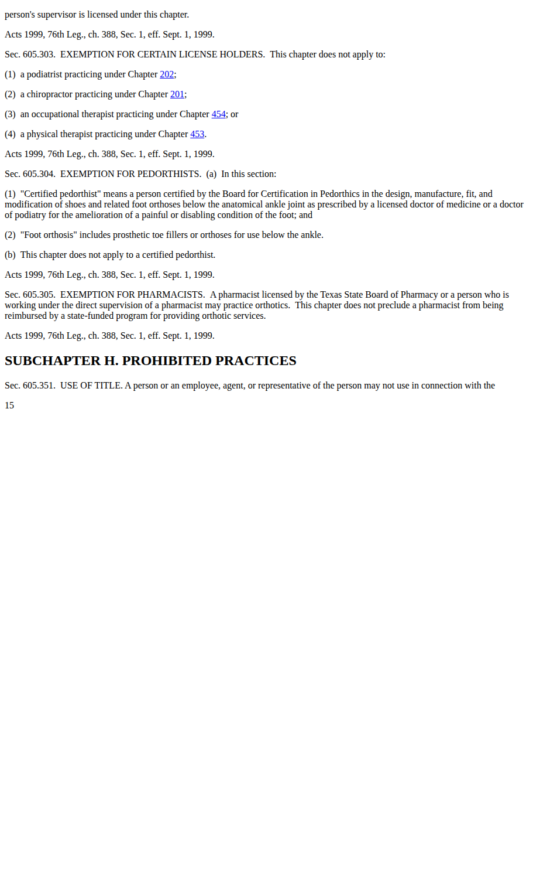person's supervisor is licensed under this chapter.
Acts 1999, 76th Leg., ch. 388, Sec. 1, eff. Sept. 1, 1999.
Sec. 605.303. EXEMPTION FOR CERTAIN LICENSE HOLDERS. This chapter does not apply to:
(1) a podiatrist practicing under Chapter 202;
(2) a chiropractor practicing under Chapter 201;
(3) an occupational therapist practicing under Chapter 454; or
(4) a physical therapist practicing under Chapter 453.
Acts 1999, 76th Leg., ch. 388, Sec. 1, eff. Sept. 1, 1999.
Sec. 605.304. EXEMPTION FOR PEDORTHISTS. (a) In this section:
(1) "Certified pedorthist" means a person certified by the Board for Certification in Pedorthics in the design, manufacture, fit, and modification of shoes and related foot orthoses below the anatomical ankle joint as prescribed by a licensed doctor of medicine or a doctor of podiatry for the amelioration of a painful or disabling condition of the foot; and
(2) "Foot orthosis" includes prosthetic toe fillers or orthoses for use below the ankle.
(b) This chapter does not apply to a certified pedorthist.
Acts 1999, 76th Leg., ch. 388, Sec. 1, eff. Sept. 1, 1999.
Sec. 605.305. EXEMPTION FOR PHARMACISTS. A pharmacist licensed by the Texas State Board of Pharmacy or a person who is working under the direct supervision of a pharmacist may practice orthotics. This chapter does not preclude a pharmacist from being reimbursed by a state-funded program for providing orthotic services.
Acts 1999, 76th Leg., ch. 388, Sec. 1, eff. Sept. 1, 1999.
SUBCHAPTER H. PROHIBITED PRACTICES
Sec. 605.351. USE OF TITLE. A person or an employee, agent, or representative of the person may not use in connection with the
15